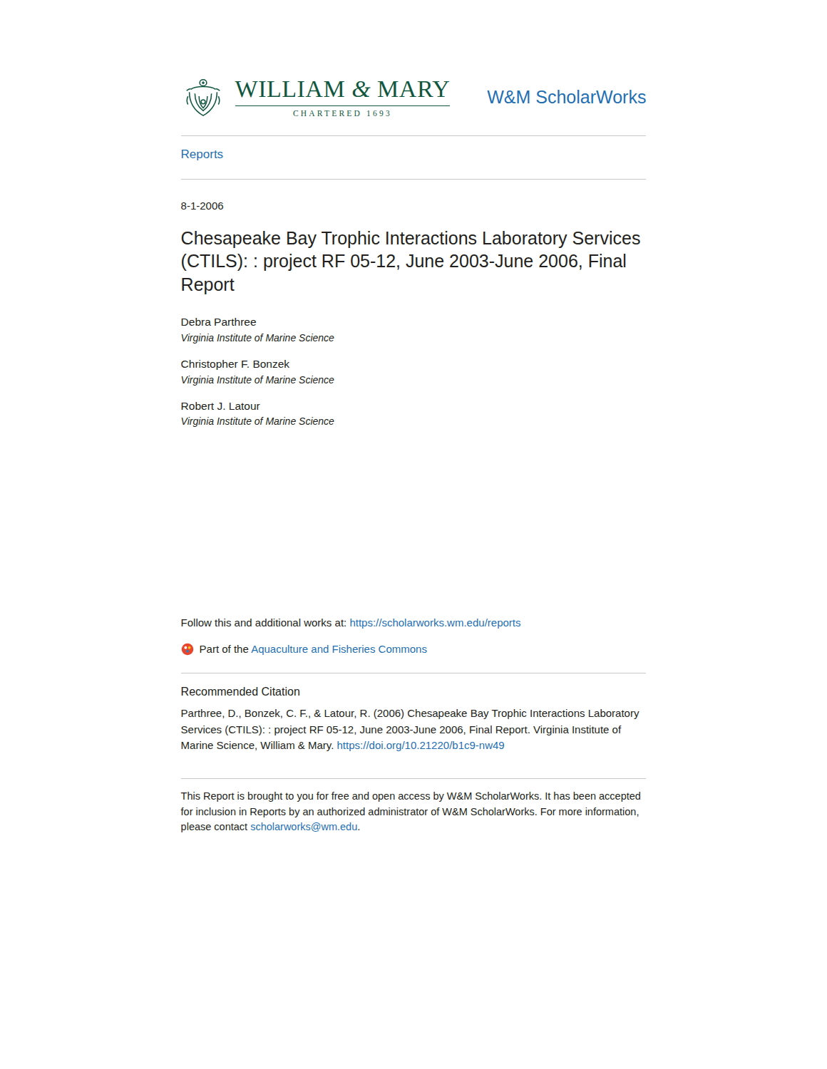WILLIAM & MARY
CHARTERED 1693
W&M ScholarWorks
Reports
8-1-2006
Chesapeake Bay Trophic Interactions Laboratory Services (CTILS): : project RF 05-12, June 2003-June 2006, Final Report
Debra Parthree
Virginia Institute of Marine Science
Christopher F. Bonzek
Virginia Institute of Marine Science
Robert J. Latour
Virginia Institute of Marine Science
Follow this and additional works at: https://scholarworks.wm.edu/reports
Part of the Aquaculture and Fisheries Commons
Recommended Citation
Parthree, D., Bonzek, C. F., & Latour, R. (2006) Chesapeake Bay Trophic Interactions Laboratory Services (CTILS): : project RF 05-12, June 2003-June 2006, Final Report. Virginia Institute of Marine Science, William & Mary. https://doi.org/10.21220/b1c9-nw49
This Report is brought to you for free and open access by W&M ScholarWorks. It has been accepted for inclusion in Reports by an authorized administrator of W&M ScholarWorks. For more information, please contact scholarworks@wm.edu.